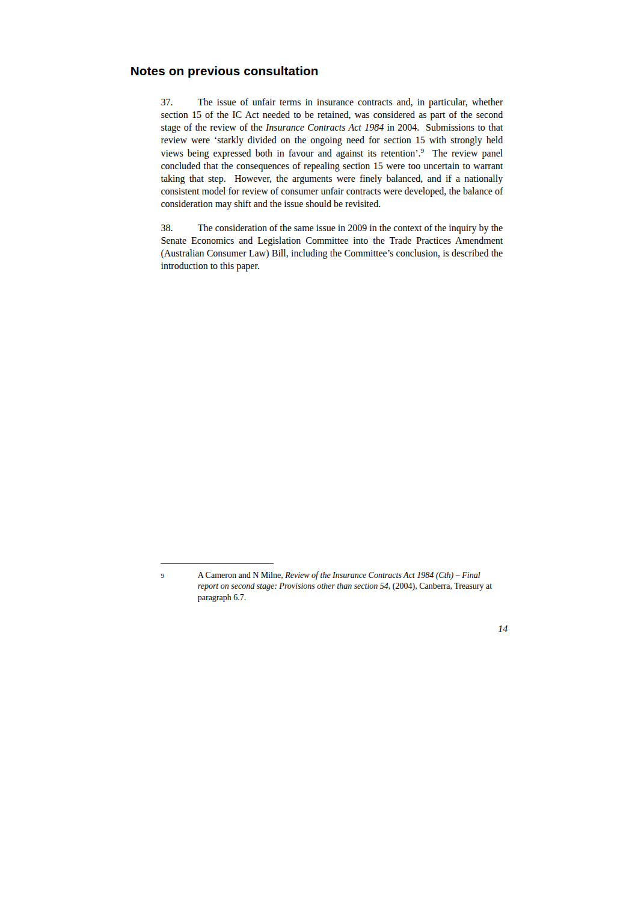Notes on previous consultation
37. The issue of unfair terms in insurance contracts and, in particular, whether section 15 of the IC Act needed to be retained, was considered as part of the second stage of the review of the Insurance Contracts Act 1984 in 2004. Submissions to that review were ‘starkly divided on the ongoing need for section 15 with strongly held views being expressed both in favour and against its retention’.9 The review panel concluded that the consequences of repealing section 15 were too uncertain to warrant taking that step. However, the arguments were finely balanced, and if a nationally consistent model for review of consumer unfair contracts were developed, the balance of consideration may shift and the issue should be revisited.
38. The consideration of the same issue in 2009 in the context of the inquiry by the Senate Economics and Legislation Committee into the Trade Practices Amendment (Australian Consumer Law) Bill, including the Committee’s conclusion, is described the introduction to this paper.
9 A Cameron and N Milne, Review of the Insurance Contracts Act 1984 (Cth) – Final report on second stage: Provisions other than section 54, (2004), Canberra, Treasury at paragraph 6.7.
14